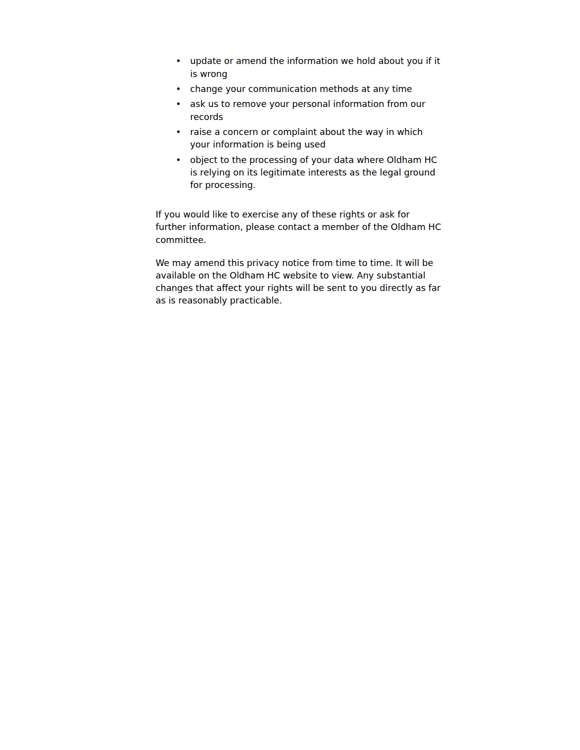update or amend the information we hold about you if it is wrong
change your communication methods at any time
ask us to remove your personal information from our records
raise a concern or complaint about the way in which your information is being used
object to the processing of your data where Oldham HC is relying on its legitimate interests as the legal ground for processing.
If you would like to exercise any of these rights or ask for further information, please contact a member of the Oldham HC committee.
We may amend this privacy notice from time to time. It will be available on the Oldham HC website to view. Any substantial changes that affect your rights will be sent to you directly as far as is reasonably practicable.